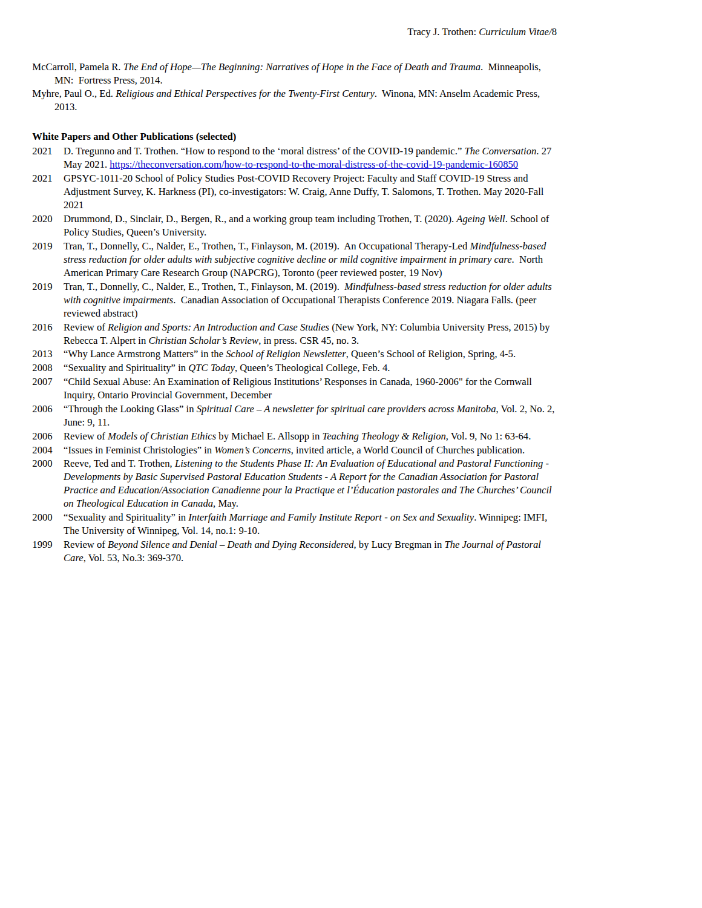Tracy J. Trothen: Curriculum Vitae/8
McCarroll, Pamela R. The End of Hope—The Beginning: Narratives of Hope in the Face of Death and Trauma. Minneapolis, MN: Fortress Press, 2014.
Myhre, Paul O., Ed. Religious and Ethical Perspectives for the Twenty-First Century. Winona, MN: Anselm Academic Press, 2013.
White Papers and Other Publications (selected)
2021 D. Tregunno and T. Trothen. “How to respond to the ‘moral distress’ of the COVID-19 pandemic.” The Conversation. 27 May 2021. https://theconversation.com/how-to-respond-to-the-moral-distress-of-the-covid-19-pandemic-160850
2021 GPSYC-1011-20 School of Policy Studies Post-COVID Recovery Project: Faculty and Staff COVID-19 Stress and Adjustment Survey, K. Harkness (PI), co-investigators: W. Craig, Anne Duffy, T. Salomons, T. Trothen. May 2020-Fall 2021
2020 Drummond, D., Sinclair, D., Bergen, R., and a working group team including Trothen, T. (2020). Ageing Well. School of Policy Studies, Queen’s University.
2019 Tran, T., Donnelly, C., Nalder, E., Trothen, T., Finlayson, M. (2019). An Occupational Therapy-Led Mindfulness-based stress reduction for older adults with subjective cognitive decline or mild cognitive impairment in primary care. North American Primary Care Research Group (NAPCRG), Toronto (peer reviewed poster, 19 Nov)
2019 Tran, T., Donnelly, C., Nalder, E., Trothen, T., Finlayson, M. (2019). Mindfulness-based stress reduction for older adults with cognitive impairments. Canadian Association of Occupational Therapists Conference 2019. Niagara Falls. (peer reviewed abstract)
2016 Review of Religion and Sports: An Introduction and Case Studies (New York, NY: Columbia University Press, 2015) by Rebecca T. Alpert in Christian Scholar’s Review, in press. CSR 45, no. 3.
2013 “Why Lance Armstrong Matters” in the School of Religion Newsletter, Queen’s School of Religion, Spring, 4-5.
2008 “Sexuality and Spirituality” in QTC Today, Queen’s Theological College, Feb. 4.
2007 “Child Sexual Abuse: An Examination of Religious Institutions’ Responses in Canada, 1960-2006" for the Cornwall Inquiry, Ontario Provincial Government, December
2006 “Through the Looking Glass” in Spiritual Care – A newsletter for spiritual care providers across Manitoba, Vol. 2, No. 2, June: 9, 11.
2006 Review of Models of Christian Ethics by Michael E. Allsopp in Teaching Theology & Religion, Vol. 9, No 1: 63-64.
2004 “Issues in Feminist Christologies” in Women’s Concerns, invited article, a World Council of Churches publication.
2000 Reeve, Ted and T. Trothen, Listening to the Students Phase II: An Evaluation of Educational and Pastoral Functioning - Developments by Basic Supervised Pastoral Education Students - A Report for the Canadian Association for Pastoral Practice and Education/Association Canadienne pour la Practique et l’Éducation pastorales and The Churches’ Council on Theological Education in Canada, May.
2000 “Sexuality and Spirituality” in Interfaith Marriage and Family Institute Report - on Sex and Sexuality. Winnipeg: IMFI, The University of Winnipeg, Vol. 14, no.1: 9-10.
1999 Review of Beyond Silence and Denial – Death and Dying Reconsidered, by Lucy Bregman in The Journal of Pastoral Care, Vol. 53, No.3: 369-370.